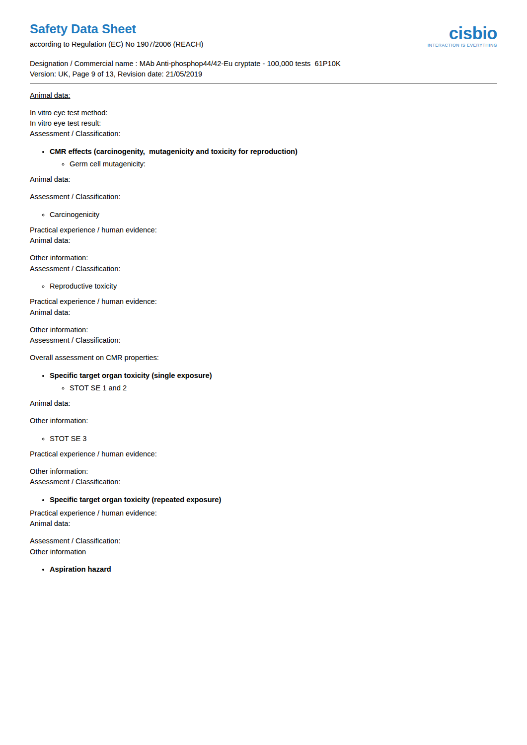cisbio
INTERACTION IS EVERYTHING
Safety Data Sheet
according to Regulation (EC) No 1907/2006 (REACH)
Designation / Commercial name : MAb Anti-phosphop44/42-Eu cryptate - 100,000 tests 61P10K
Version: UK, Page 9 of 13, Revision date: 21/05/2019
Animal data:
In vitro eye test method:
In vitro eye test result:
Assessment / Classification:
CMR effects (carcinogenity, mutagenicity and toxicity for reproduction)
Germ cell mutagenicity:
Animal data:
Assessment / Classification:
Carcinogenicity
Practical experience / human evidence:
Animal data:
Other information:
Assessment / Classification:
Reproductive toxicity
Practical experience / human evidence:
Animal data:
Other information:
Assessment / Classification:
Overall assessment on CMR properties:
Specific target organ toxicity (single exposure)
STOT SE 1 and 2
Animal data:
Other information:
STOT SE 3
Practical experience / human evidence:
Other information:
Assessment / Classification:
Specific target organ toxicity (repeated exposure)
Practical experience / human evidence:
Animal data:
Assessment / Classification:
Other information
Aspiration hazard